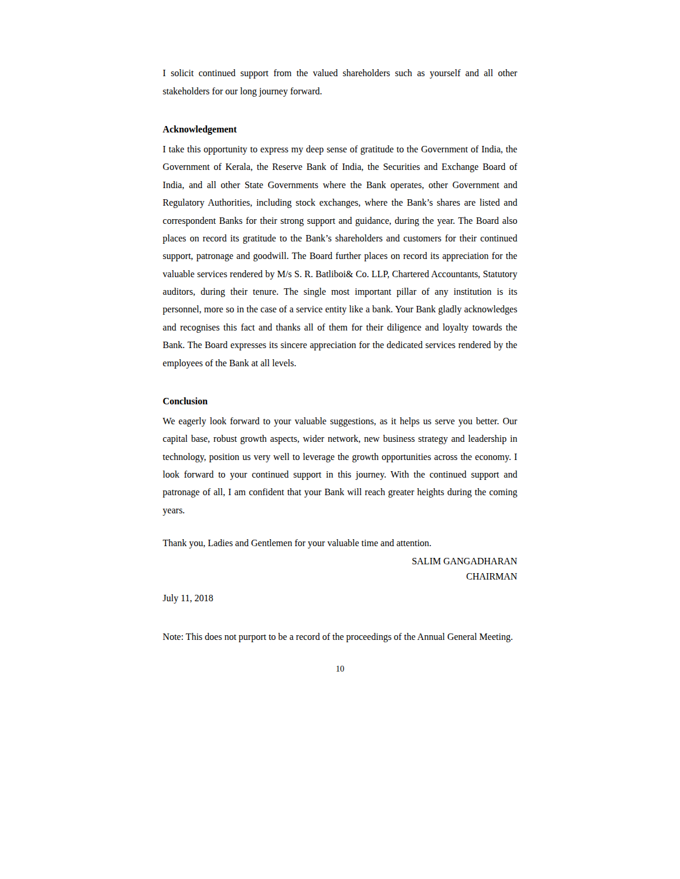I solicit continued support from the valued shareholders such as yourself and all other stakeholders for our long journey forward.
Acknowledgement
I take this opportunity to express my deep sense of gratitude to the Government of India, the Government of Kerala, the Reserve Bank of India, the Securities and Exchange Board of India, and all other State Governments where the Bank operates, other Government and Regulatory Authorities, including stock exchanges, where the Bank’s shares are listed and correspondent Banks for their strong support and guidance, during the year. The Board also places on record its gratitude to the Bank’s shareholders and customers for their continued support, patronage and goodwill. The Board further places on record its appreciation for the valuable services rendered by M/s S. R. Batliboi& Co. LLP, Chartered Accountants, Statutory auditors, during their tenure. The single most important pillar of any institution is its personnel, more so in the case of a service entity like a bank. Your Bank gladly acknowledges and recognises this fact and thanks all of them for their diligence and loyalty towards the Bank. The Board expresses its sincere appreciation for the dedicated services rendered by the employees of the Bank at all levels.
Conclusion
We eagerly look forward to your valuable suggestions, as it helps us serve you better. Our capital base, robust growth aspects, wider network, new business strategy and leadership in technology, position us very well to leverage the growth opportunities across the economy. I look forward to your continued support in this journey. With the continued support and patronage of all, I am confident that your Bank will reach greater heights during the coming years.
Thank you, Ladies and Gentlemen for your valuable time and attention.
SALIM GANGADHARAN
CHAIRMAN
July 11, 2018
Note: This does not purport to be a record of the proceedings of the Annual General Meeting.
10